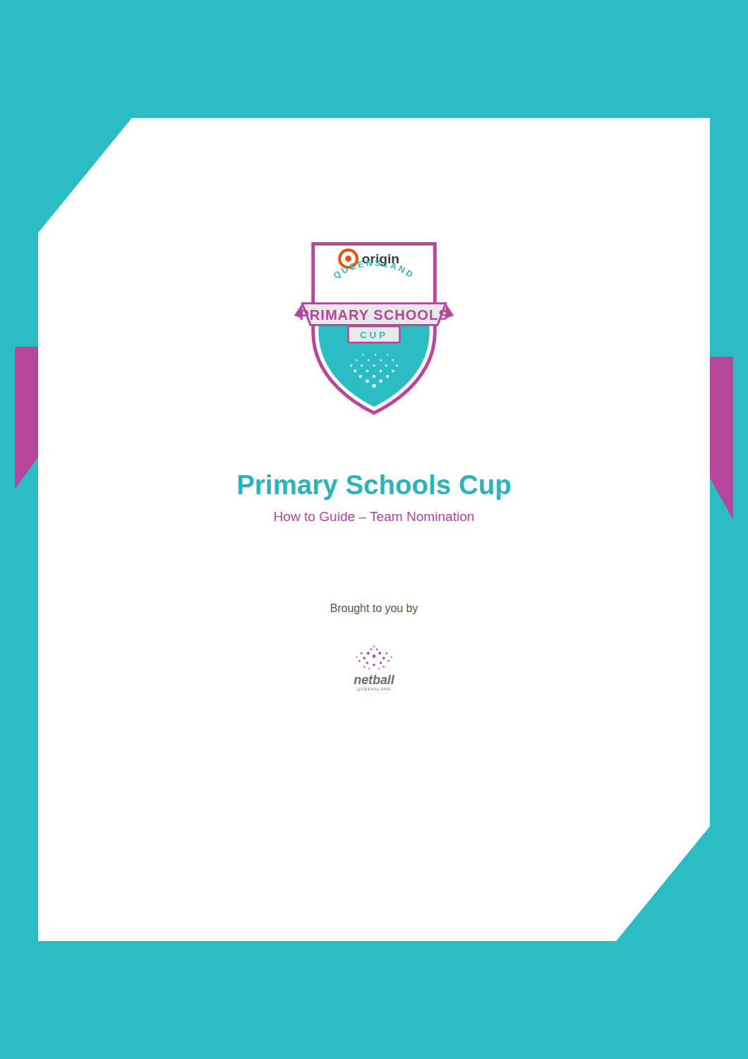origin QUEENSLAND PRIMARY SCHOOLS CUP
Primary Schools Cup
How to Guide – Team Nomination
Brought to you by
netball QUEENSLAND